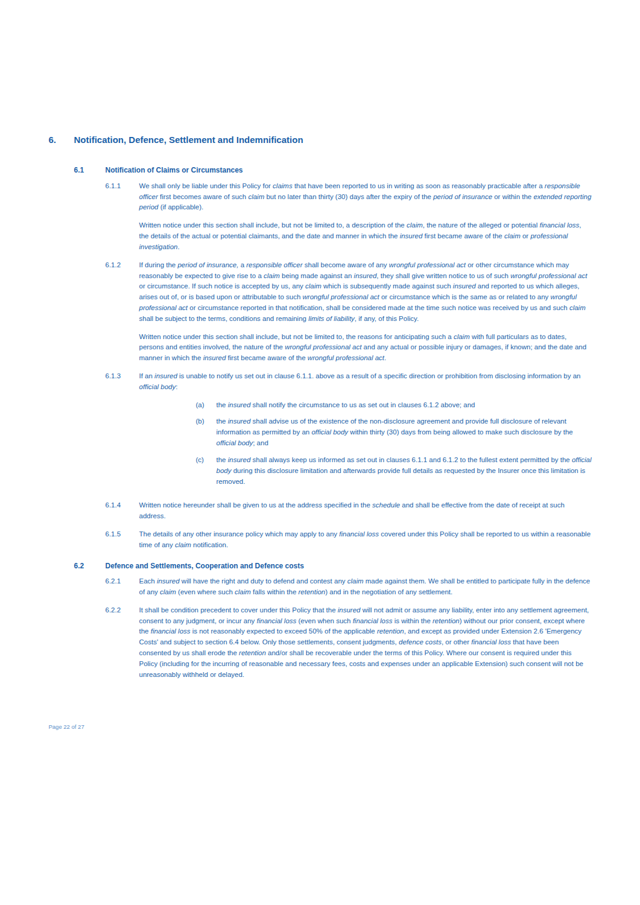6.
Notification, Defence, Settlement and Indemnification
6.1
Notification of Claims or Circumstances
6.1.1
We shall only be liable under this Policy for claims that have been reported to us in writing as soon as reasonably practicable after a responsible officer first becomes aware of such claim but no later than thirty (30) days after the expiry of the period of insurance or within the extended reporting period (if applicable).
Written notice under this section shall include, but not be limited to, a description of the claim, the nature of the alleged or potential financial loss, the details of the actual or potential claimants, and the date and manner in which the insured first became aware of the claim or professional investigation.
6.1.2
If during the period of insurance, a responsible officer shall become aware of any wrongful professional act or other circumstance which may reasonably be expected to give rise to a claim being made against an insured, they shall give written notice to us of such wrongful professional act or circumstance. If such notice is accepted by us, any claim which is subsequently made against such insured and reported to us which alleges, arises out of, or is based upon or attributable to such wrongful professional act or circumstance which is the same as or related to any wrongful professional act or circumstance reported in that notification, shall be considered made at the time such notice was received by us and such claim shall be subject to the terms, conditions and remaining limits of liability, if any, of this Policy.
Written notice under this section shall include, but not be limited to, the reasons for anticipating such a claim with full particulars as to dates, persons and entities involved, the nature of the wrongful professional act and any actual or possible injury or damages, if known; and the date and manner in which the insured first became aware of the wrongful professional act.
6.1.3
If an insured is unable to notify us set out in clause 6.1.1. above as a result of a specific direction or prohibition from disclosing information by an official body:
(a)
the insured shall notify the circumstance to us as set out in clauses 6.1.2 above; and
(b)
the insured shall advise us of the existence of the non-disclosure agreement and provide full disclosure of relevant information as permitted by an official body within thirty (30) days from being allowed to make such disclosure by the official body; and
(c)
the insured shall always keep us informed as set out in clauses 6.1.1 and 6.1.2 to the fullest extent permitted by the official body during this disclosure limitation and afterwards provide full details as requested by the Insurer once this limitation is removed.
6.1.4
Written notice hereunder shall be given to us at the address specified in the schedule and shall be effective from the date of receipt at such address.
6.1.5
The details of any other insurance policy which may apply to any financial loss covered under this Policy shall be reported to us within a reasonable time of any claim notification.
6.2
Defence and Settlements, Cooperation and Defence costs
6.2.1
Each insured will have the right and duty to defend and contest any claim made against them. We shall be entitled to participate fully in the defence of any claim (even where such claim falls within the retention) and in the negotiation of any settlement.
6.2.2
It shall be condition precedent to cover under this Policy that the insured will not admit or assume any liability, enter into any settlement agreement, consent to any judgment, or incur any financial loss (even when such financial loss is within the retention) without our prior consent, except where the financial loss is not reasonably expected to exceed 50% of the applicable retention, and except as provided under Extension 2.6 'Emergency Costs' and subject to section 6.4 below. Only those settlements, consent judgments, defence costs, or other financial loss that have been consented by us shall erode the retention and/or shall be recoverable under the terms of this Policy. Where our consent is required under this Policy (including for the incurring of reasonable and necessary fees, costs and expenses under an applicable Extension) such consent will not be unreasonably withheld or delayed.
Page 22 of 27